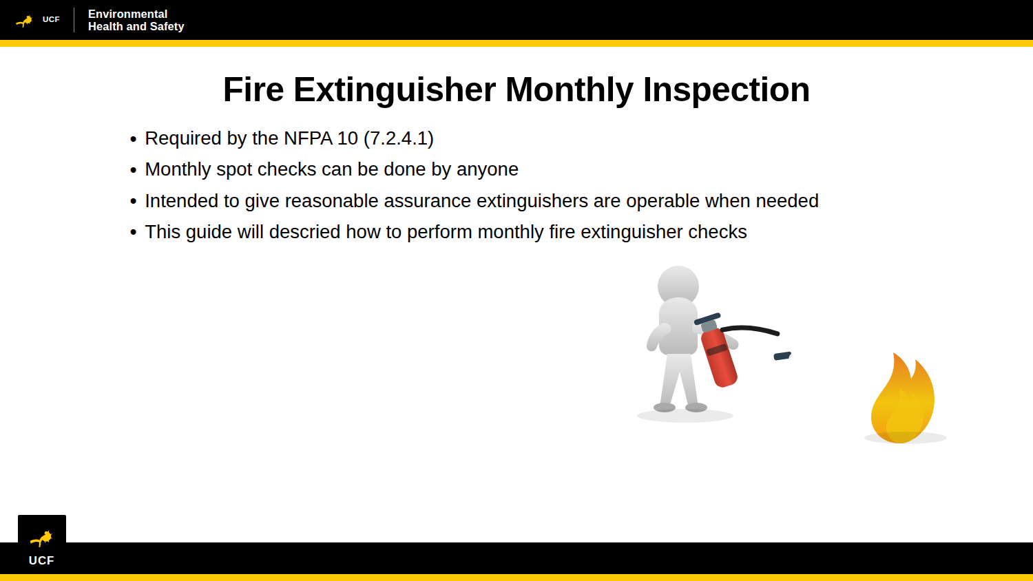UCF
Environmental Health and Safety
Fire Extinguisher Monthly Inspection
Required by the NFPA 10 (7.2.4.1)
Monthly spot checks can be done by anyone
Intended to give reasonable assurance extinguishers are operable when needed
This guide will descried how to perform monthly fire extinguisher checks
UCF